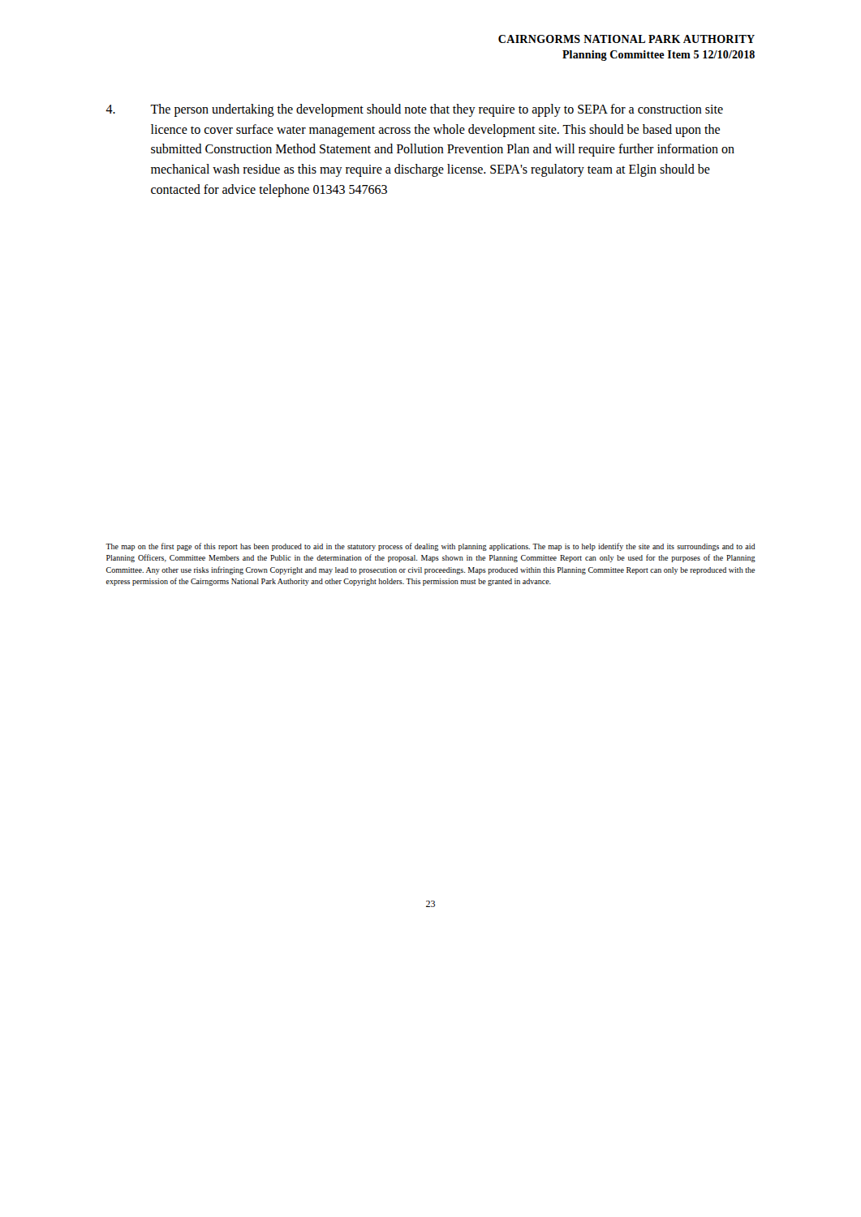CAIRNGORMS NATIONAL PARK AUTHORITY
Planning Committee Item 5 12/10/2018
4.
The person undertaking the development should note that they require to apply to SEPA for a construction site licence to cover surface water management across the whole development site. This should be based upon the submitted Construction Method Statement and Pollution Prevention Plan and will require further information on mechanical wash residue as this may require a discharge license. SEPA's regulatory team at Elgin should be contacted for advice telephone 01343 547663
The map on the first page of this report has been produced to aid in the statutory process of dealing with planning applications. The map is to help identify the site and its surroundings and to aid Planning Officers, Committee Members and the Public in the determination of the proposal. Maps shown in the Planning Committee Report can only be used for the purposes of the Planning Committee. Any other use risks infringing Crown Copyright and may lead to prosecution or civil proceedings. Maps produced within this Planning Committee Report can only be reproduced with the express permission of the Cairngorms National Park Authority and other Copyright holders. This permission must be granted in advance.
23